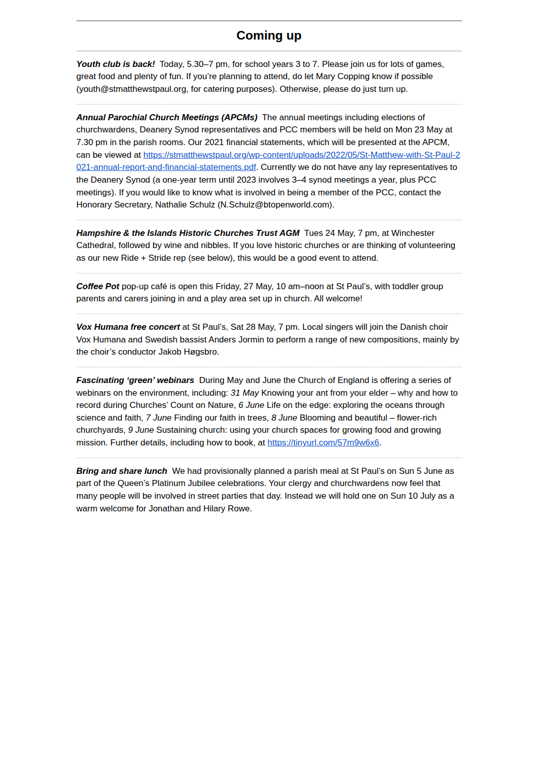Coming up
Youth club is back! Today, 5.30–7 pm, for school years 3 to 7. Please join us for lots of games, great food and plenty of fun. If you’re planning to attend, do let Mary Copping know if possible (youth@stmatthewstpaul.org, for catering purposes). Otherwise, please do just turn up.
Annual Parochial Church Meetings (APCMs) The annual meetings including elections of churchwardens, Deanery Synod representatives and PCC members will be held on Mon 23 May at 7.30 pm in the parish rooms. Our 2021 financial statements, which will be presented at the APCM, can be viewed at https://stmatthewstpaul.org/wp-content/uploads/2022/05/St-Matthew-with-St-Paul-2021-annual-report-and-financial-statements.pdf. Currently we do not have any lay representatives to the Deanery Synod (a one-year term until 2023 involves 3–4 synod meetings a year, plus PCC meetings). If you would like to know what is involved in being a member of the PCC, contact the Honorary Secretary, Nathalie Schulz (N.Schulz@btopenworld.com).
Hampshire & the Islands Historic Churches Trust AGM Tues 24 May, 7 pm, at Winchester Cathedral, followed by wine and nibbles. If you love historic churches or are thinking of volunteering as our new Ride + Stride rep (see below), this would be a good event to attend.
Coffee Pot pop-up café is open this Friday, 27 May, 10 am–noon at St Paul’s, with toddler group parents and carers joining in and a play area set up in church. All welcome!
Vox Humana free concert at St Paul’s, Sat 28 May, 7 pm. Local singers will join the Danish choir Vox Humana and Swedish bassist Anders Jormin to perform a range of new compositions, mainly by the choir’s conductor Jakob Høgsbro.
Fascinating ‘green’ webinars During May and June the Church of England is offering a series of webinars on the environment, including: 31 May Knowing your ant from your elder – why and how to record during Churches’ Count on Nature, 6 June Life on the edge: exploring the oceans through science and faith, 7 June Finding our faith in trees, 8 June Blooming and beautiful – flower-rich churchyards, 9 June Sustaining church: using your church spaces for growing food and growing mission. Further details, including how to book, at https://tinyurl.com/57m9w6x6.
Bring and share lunch We had provisionally planned a parish meal at St Paul’s on Sun 5 June as part of the Queen’s Platinum Jubilee celebrations. Your clergy and churchwardens now feel that many people will be involved in street parties that day. Instead we will hold one on Sun 10 July as a warm welcome for Jonathan and Hilary Rowe.